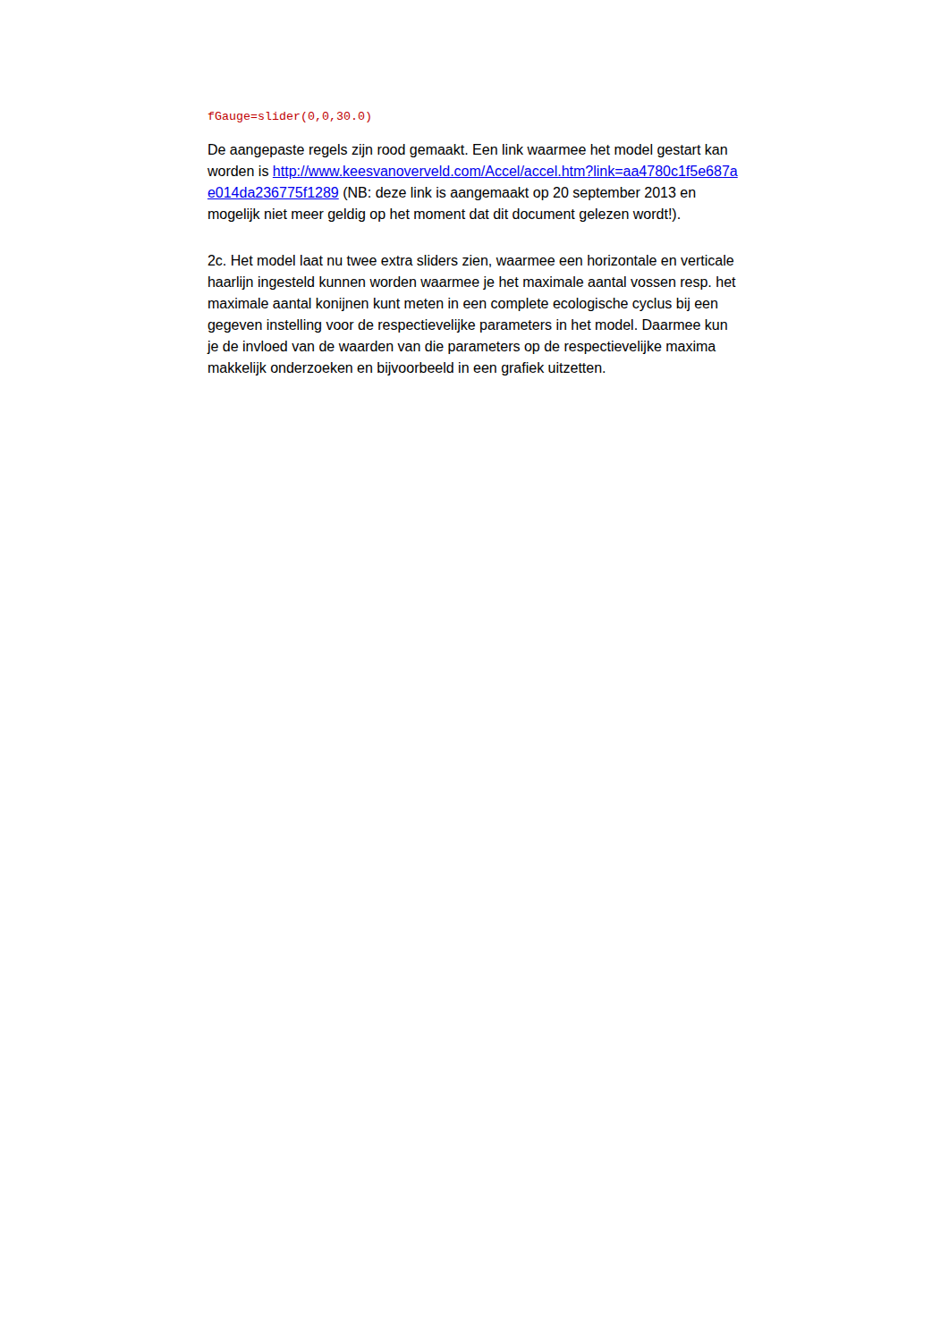fGauge=slider(0,0,30.0)
De aangepaste regels zijn rood gemaakt. Een link waarmee het model gestart kan worden is http://www.keesvanoverveld.com/Accel/accel.htm?link=aa4780c1f5e687ae014da236775f1289 (NB: deze link is aangemaakt op 20 september 2013 en mogelijk niet meer geldig op het moment dat dit document gelezen wordt!).
2c. Het model laat nu twee extra sliders zien, waarmee een horizontale en verticale haarlijn ingesteld kunnen worden waarmee je het maximale aantal vossen resp. het maximale aantal konijnen kunt meten in een complete ecologische cyclus bij een gegeven instelling voor de respectievelijke parameters in het model. Daarmee kun je de invloed van de waarden van die parameters op de respectievelijke maxima makkelijk onderzoeken en bijvoorbeeld in een grafiek uitzetten.